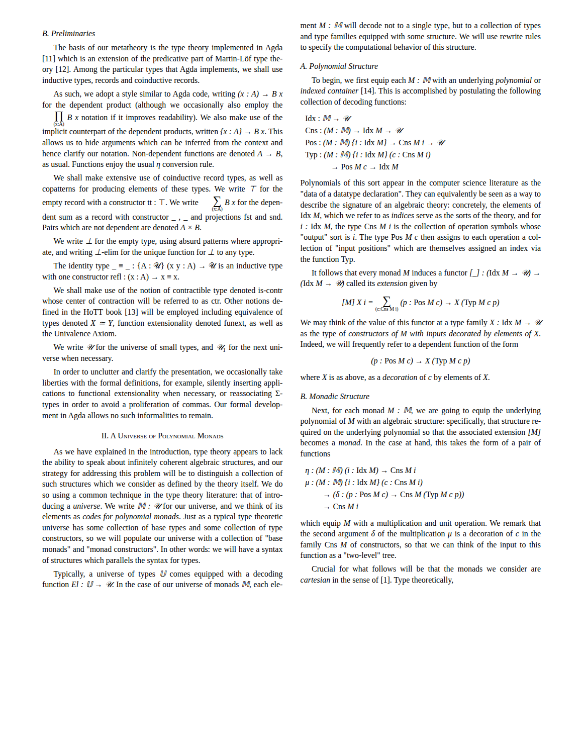B. Preliminaries
The basis of our metatheory is the type theory implemented in Agda [11] which is an extension of the predicative part of Martin-Löf type theory [12]. Among the particular types that Agda implements, we shall use inductive types, records and coinductive records.
As such, we adopt a style similar to Agda code, writing (x : A) → B x for the dependent product (although we occasionally also employ the ∏(x:A) B x notation if it improves readability). We also make use of the implicit counterpart of the dependent products, written {x : A} → B x. This allows us to hide arguments which can be inferred from the context and hence clarify our notation. Non-dependent functions are denoted A → B, as usual. Functions enjoy the usual η conversion rule.
We shall make extensive use of coinductive record types, as well as copatterns for producing elements of these types. We write ⊤ for the empty record with a constructor tt : ⊤. We write ∑(x:A) B x for the dependent sum as a record with constructor _ , _ and projections fst and snd. Pairs which are not dependent are denoted A × B.
We write ⊥ for the empty type, using absurd patterns where appropriate, and writing ⊥-elim for the unique function for ⊥ to any type.
The identity type _ ≡ _ : {A : 𝒰} (x y : A) → 𝒰 is an inductive type with one constructor refl : (x : A) → x ≡ x.
We shall make use of the notion of contractible type denoted is-contr whose center of contraction will be referred to as ctr. Other notions defined in the HoTT book [13] will be employed including equivalence of types denoted X ≃ Y, function extensionality denoted funext, as well as the Univalence Axiom.
We write 𝒰 for the universe of small types, and 𝒰1 for the next universe when necessary.
In order to unclutter and clarify the presentation, we occasionally take liberties with the formal definitions, for example, silently inserting applications to functional extensionality when necessary, or reassociating Σ-types in order to avoid a proliferation of commas. Our formal development in Agda allows no such informalities to remain.
II. A Universe of Polynomial Monads
As we have explained in the introduction, type theory appears to lack the ability to speak about infinitely coherent algebraic structures, and our strategy for addressing this problem will be to distinguish a collection of such structures which we consider as defined by the theory itself. We do so using a common technique in the type theory literature: that of introducing a universe. We write 𝕄 : 𝒰 for our universe, and we think of its elements as codes for polynomial monads. Just as a typical type theoretic universe has some collection of base types and some collection of type constructors, so we will populate our universe with a collection of "base monads" and "monad constructors". In other words: we will have a syntax of structures which parallels the syntax for types.
Typically, a universe of types 𝕌 comes equipped with a decoding function El : 𝕌 → 𝒰. In the case of our universe of monads 𝕄, each element M : 𝕄 will decode not to a single type, but to a collection of types and type families equipped with some structure. We will use rewrite rules to specify the computational behavior of this structure.
A. Polynomial Structure
To begin, we first equip each M : 𝕄 with an underlying polynomial or indexed container [14]. This is accomplished by postulating the following collection of decoding functions:
Idx : 𝕄 → 𝒰
Cns : (M : 𝕄) → Idx M → 𝒰
Pos : (M : 𝕄) {i : Idx M} → Cns M i → 𝒰
Typ : (M : 𝕄) {i : Idx M} (c : Cns M i)
→ Pos M c → Idx M
Polynomials of this sort appear in the computer science literature as the "data of a datatype declaration". They can equivalently be seen as a way to describe the signature of an algebraic theory: concretely, the elements of Idx M, which we refer to as indices serve as the sorts of the theory, and for i : Idx M, the type Cns M i is the collection of operation symbols whose "output" sort is i. The type Pos M c then assigns to each operation a collection of "input positions" which are themselves assigned an index via the function Typ.
It follows that every monad M induces a functor [_] : (Idx M → 𝒰) → (Idx M → 𝒰) called its extension given by
[M] X i = ∑(c:Cns M i) (p : Pos M c) → X (Typ M c p)
We may think of the value of this functor at a type family X : Idx M → 𝒰 as the type of constructors of M with inputs decorated by elements of X. Indeed, we will frequently refer to a dependent function of the form
(p : Pos M c) → X (Typ M c p)
where X is as above, as a decoration of c by elements of X.
B. Monadic Structure
Next, for each monad M : 𝕄, we are going to equip the underlying polynomial of M with an algebraic structure: specifically, that structure required on the underlying polynomial so that the associated extension [M] becomes a monad. In the case at hand, this takes the form of a pair of functions
η : (M : 𝕄) (i : Idx M) → Cns M i
μ : (M : 𝕄) {i : Idx M} (c : Cns M i)
→ (δ : (p : Pos M c) → Cns M (Typ M c p))
→ Cns M i
which equip M with a multiplication and unit operation. We remark that the second argument δ of the multiplication μ is a decoration of c in the family Cns M of constructors, so that we can think of the input to this function as a "two-level" tree.
Crucial for what follows will be that the monads we consider are cartesian in the sense of [1]. Type theoretically,